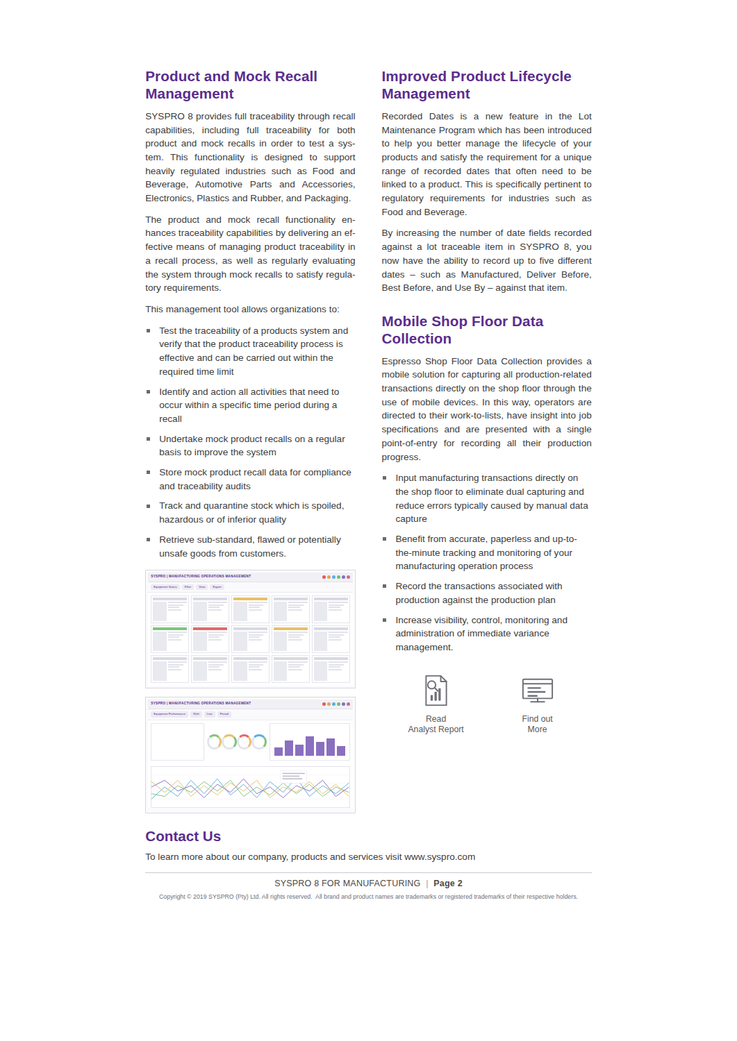Product and Mock Recall
Management
SYSPRO 8 provides full traceability through recall capabilities, including full traceability for both product and mock recalls in order to test a system. This functionality is designed to support heavily regulated industries such as Food and Beverage, Automotive Parts and Accessories, Electronics, Plastics and Rubber, and Packaging.
The product and mock recall functionality enhances traceability capabilities by delivering an effective means of managing product traceability in a recall process, as well as regularly evaluating the system through mock recalls to satisfy regulatory requirements.
This management tool allows organizations to:
Test the traceability of a products system and verify that the product traceability process is effective and can be carried out within the required time limit
Identify and action all activities that need to occur within a specific time period during a recall
Undertake mock product recalls on a regular basis to improve the system
Store mock product recall data for compliance and traceability audits
Track and quarantine stock which is spoiled, hazardous or of inferior quality
Retrieve sub-standard, flawed or potentially unsafe goods from customers.
SYSPRO | MANUFACTURING OPERATIONS MANAGEMENT
Equipment Status Filter View Export
SYSPRO | MANUFACTURING OPERATIONS MANAGEMENT
Equipment Performance Shift Line Period
Improved Product Lifecycle
Management
Recorded Dates is a new feature in the Lot Maintenance Program which has been introduced to help you better manage the lifecycle of your products and satisfy the requirement for a unique range of recorded dates that often need to be linked to a product. This is specifically pertinent to regulatory requirements for industries such as Food and Beverage.
By increasing the number of date fields recorded against a lot traceable item in SYSPRO 8, you now have the ability to record up to five different dates – such as Manufactured, Deliver Before, Best Before, and Use By – against that item.
Mobile Shop Floor Data
Collection
Espresso Shop Floor Data Collection provides a mobile solution for capturing all production-related transactions directly on the shop floor through the use of mobile devices. In this way, operators are directed to their work-to-lists, have insight into job specifications and are presented with a single point-of-entry for recording all their production progress.
Input manufacturing transactions directly on the shop floor to eliminate dual capturing and reduce errors typically caused by manual data capture
Benefit from accurate, paperless and up-to-the-minute tracking and monitoring of your manufacturing operation process
Record the transactions associated with production against the production plan
Increase visibility, control, monitoring and administration of immediate variance management.
Read
Analyst Report
Find out
More
Contact Us
To learn more about our company, products and services visit www.syspro.com
SYSPRO 8 FOR MANUFACTURING | Page 2
Copyright © 2019 SYSPRO (Pty) Ltd. All rights reserved. All brand and product names are trademarks or registered trademarks of their respective holders.